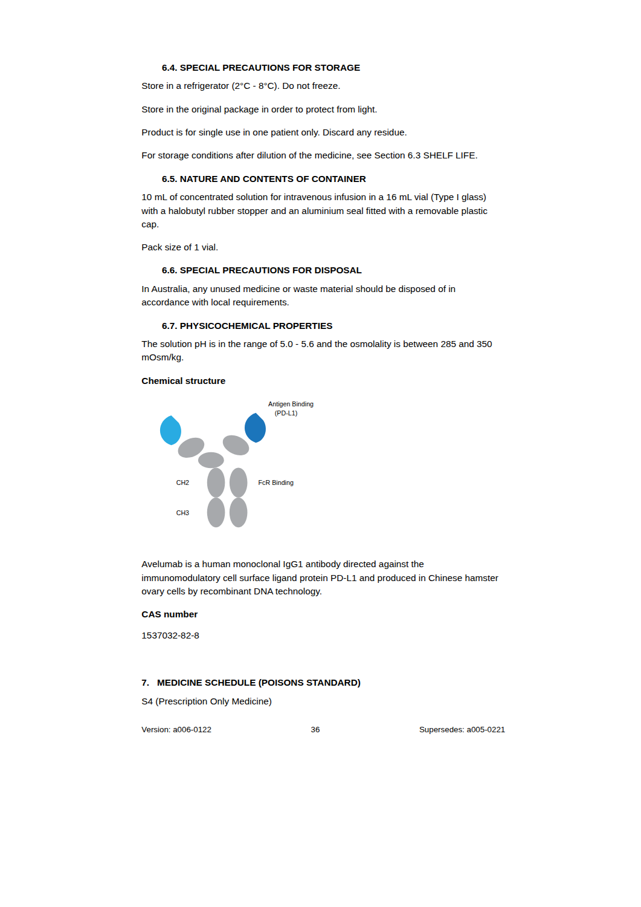6.4. SPECIAL PRECAUTIONS FOR STORAGE
Store in a refrigerator (2°C - 8°C). Do not freeze.
Store in the original package in order to protect from light.
Product is for single use in one patient only. Discard any residue.
For storage conditions after dilution of the medicine, see Section 6.3 SHELF LIFE.
6.5. NATURE AND CONTENTS OF CONTAINER
10 mL of concentrated solution for intravenous infusion in a 16 mL vial (Type I glass) with a halobutyl rubber stopper and an aluminium seal fitted with a removable plastic cap.
Pack size of 1 vial.
6.6. SPECIAL PRECAUTIONS FOR DISPOSAL
In Australia, any unused medicine or waste material should be disposed of in accordance with local requirements.
6.7. PHYSICOCHEMICAL PROPERTIES
The solution pH is in the range of 5.0 - 5.6 and the osmolality is between 285 and 350 mOsm/kg.
Chemical structure
Avelumab is a human monoclonal IgG1 antibody directed against the immunomodulatory cell surface ligand protein PD-L1 and produced in Chinese hamster ovary cells by recombinant DNA technology.
CAS number
1537032-82-8
7. MEDICINE SCHEDULE (POISONS STANDARD)
S4 (Prescription Only Medicine)
Version: a006-0122 36 Supersedes: a005-0221